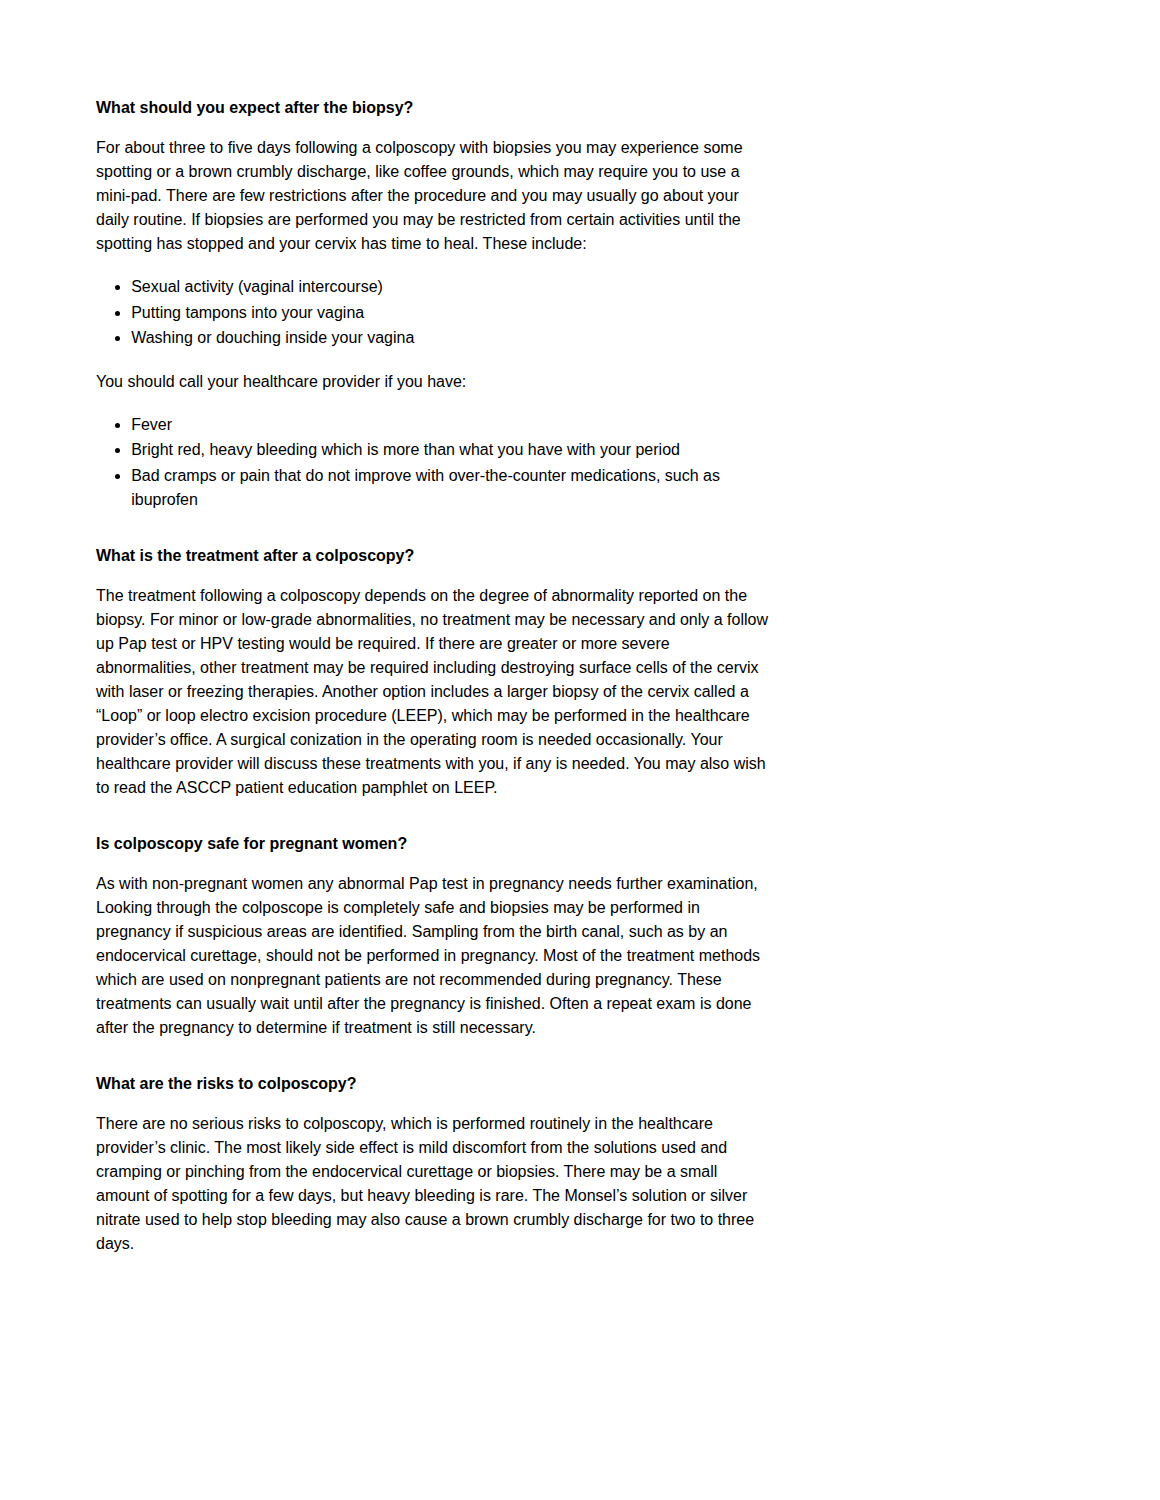What should you expect after the biopsy?
For about three to five days following a colposcopy with biopsies you may experience some spotting or a brown crumbly discharge, like coffee grounds, which may require you to use a mini-pad. There are few restrictions after the procedure and you may usually go about your daily routine. If biopsies are performed you may be restricted from certain activities until the spotting has stopped and your cervix has time to heal. These include:
Sexual activity (vaginal intercourse)
Putting tampons into your vagina
Washing or douching inside your vagina
You should call your healthcare provider if you have:
Fever
Bright red, heavy bleeding which is more than what you have with your period
Bad cramps or pain that do not improve with over-the-counter medications, such as ibuprofen
What is the treatment after a colposcopy?
The treatment following a colposcopy depends on the degree of abnormality reported on the biopsy. For minor or low-grade abnormalities, no treatment may be necessary and only a follow up Pap test or HPV testing would be required. If there are greater or more severe abnormalities, other treatment may be required including destroying surface cells of the cervix with laser or freezing therapies. Another option includes a larger biopsy of the cervix called a “Loop” or loop electro excision procedure (LEEP), which may be performed in the healthcare provider’s office. A surgical conization in the operating room is needed occasionally. Your healthcare provider will discuss these treatments with you, if any is needed. You may also wish to read the ASCCP patient education pamphlet on LEEP.
Is colposcopy safe for pregnant women?
As with non-pregnant women any abnormal Pap test in pregnancy needs further examination, Looking through the colposcope is completely safe and biopsies may be performed in pregnancy if suspicious areas are identified. Sampling from the birth canal, such as by an endocervical curettage, should not be performed in pregnancy. Most of the treatment methods which are used on nonpregnant patients are not recommended during pregnancy. These treatments can usually wait until after the pregnancy is finished. Often a repeat exam is done after the pregnancy to determine if treatment is still necessary.
What are the risks to colposcopy?
There are no serious risks to colposcopy, which is performed routinely in the healthcare provider’s clinic. The most likely side effect is mild discomfort from the solutions used and cramping or pinching from the endocervical curettage or biopsies. There may be a small amount of spotting for a few days, but heavy bleeding is rare. The Monsel’s solution or silver nitrate used to help stop bleeding may also cause a brown crumbly discharge for two to three days.